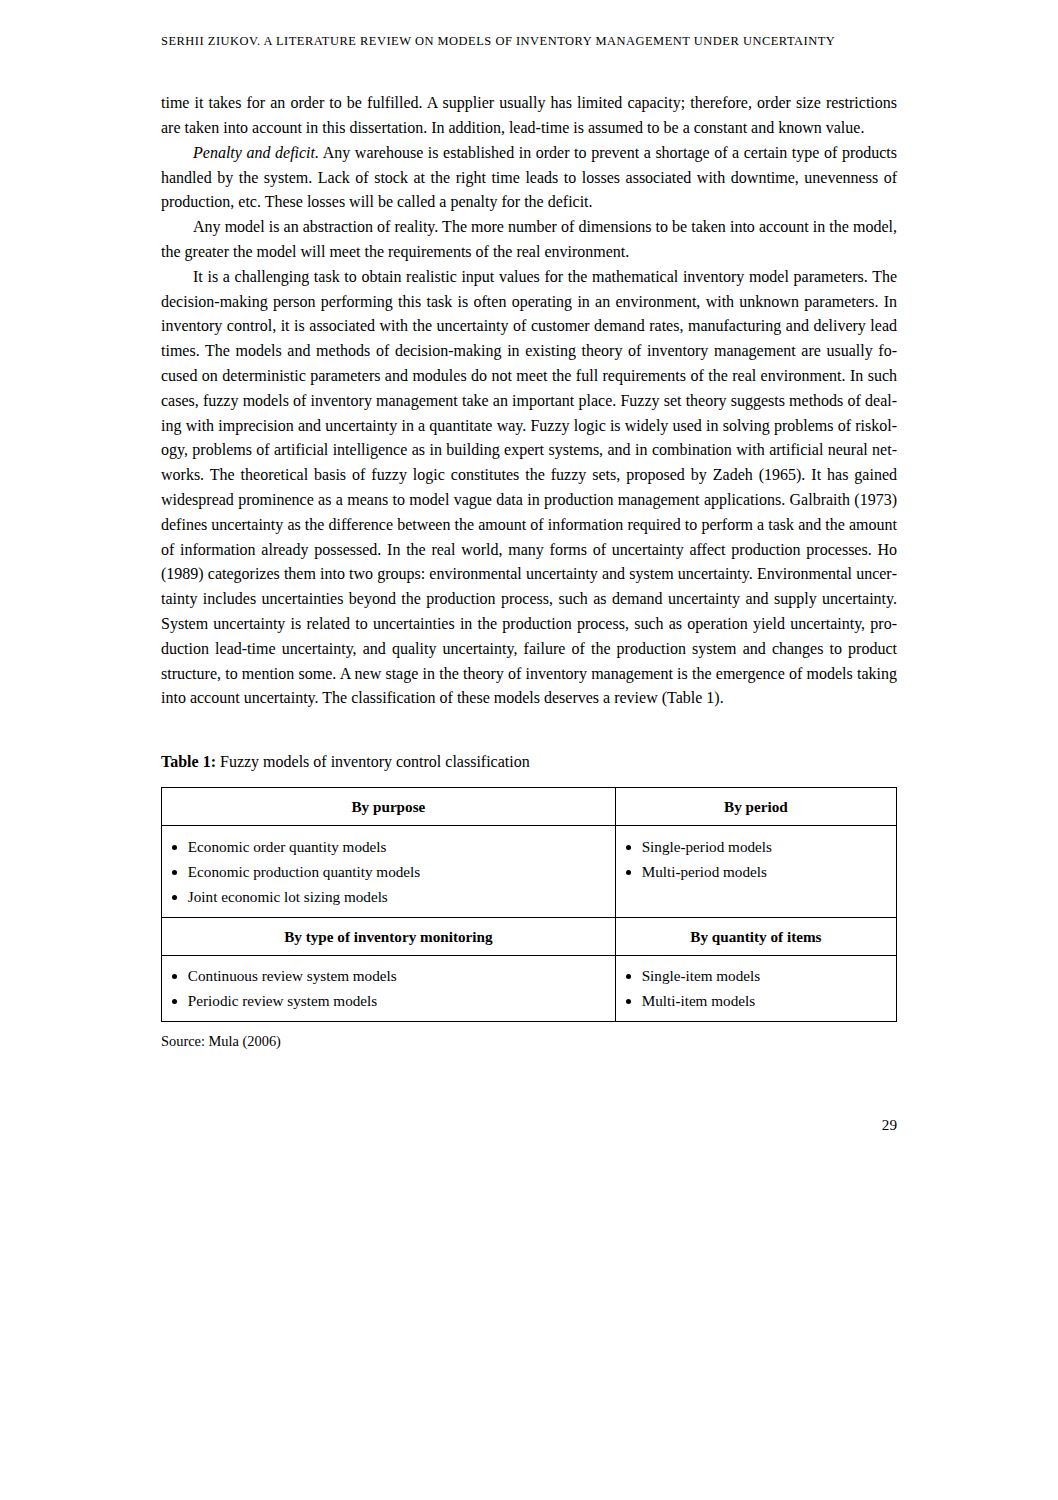Serhii Ziukov. A Literature Review on Models of Inventory Management Under Uncertainty
time it takes for an order to be fulfilled. A supplier usually has limited capacity; therefore, order size restrictions are taken into account in this dissertation. In addition, lead-time is assumed to be a constant and known value.
Penalty and deficit. Any warehouse is established in order to prevent a shortage of a certain type of products handled by the system. Lack of stock at the right time leads to losses associated with downtime, unevenness of production, etc. These losses will be called a penalty for the deficit.
Any model is an abstraction of reality. The more number of dimensions to be taken into account in the model, the greater the model will meet the requirements of the real environment.
It is a challenging task to obtain realistic input values for the mathematical inventory model parameters. The decision-making person performing this task is often operating in an environment, with unknown parameters. In inventory control, it is associated with the uncertainty of customer demand rates, manufacturing and delivery lead times. The models and methods of decision-making in existing theory of inventory management are usually focused on deterministic parameters and modules do not meet the full requirements of the real environment. In such cases, fuzzy models of inventory management take an important place. Fuzzy set theory suggests methods of dealing with imprecision and uncertainty in a quantitate way. Fuzzy logic is widely used in solving problems of riskology, problems of artificial intelligence as in building expert systems, and in combination with artificial neural networks. The theoretical basis of fuzzy logic constitutes the fuzzy sets, proposed by Zadeh (1965). It has gained widespread prominence as a means to model vague data in production management applications. Galbraith (1973) defines uncertainty as the difference between the amount of information required to perform a task and the amount of information already possessed. In the real world, many forms of uncertainty affect production processes. Ho (1989) categorizes them into two groups: environmental uncertainty and system uncertainty. Environmental uncertainty includes uncertainties beyond the production process, such as demand uncertainty and supply uncertainty. System uncertainty is related to uncertainties in the production process, such as operation yield uncertainty, production lead-time uncertainty, and quality uncertainty, failure of the production system and changes to product structure, to mention some. A new stage in the theory of inventory management is the emergence of models taking into account uncertainty. The classification of these models deserves a review (Table 1).
Table 1: Fuzzy models of inventory control classification
| By purpose | By period |
| --- | --- |
| Economic order quantity models Economic production quantity models Joint economic lot sizing models | Single-period models Multi-period models |
| By type of inventory monitoring | By quantity of items |
| Continuous review system models Periodic review system models | Single-item models Multi-item models |
Source: Mula (2006)
29